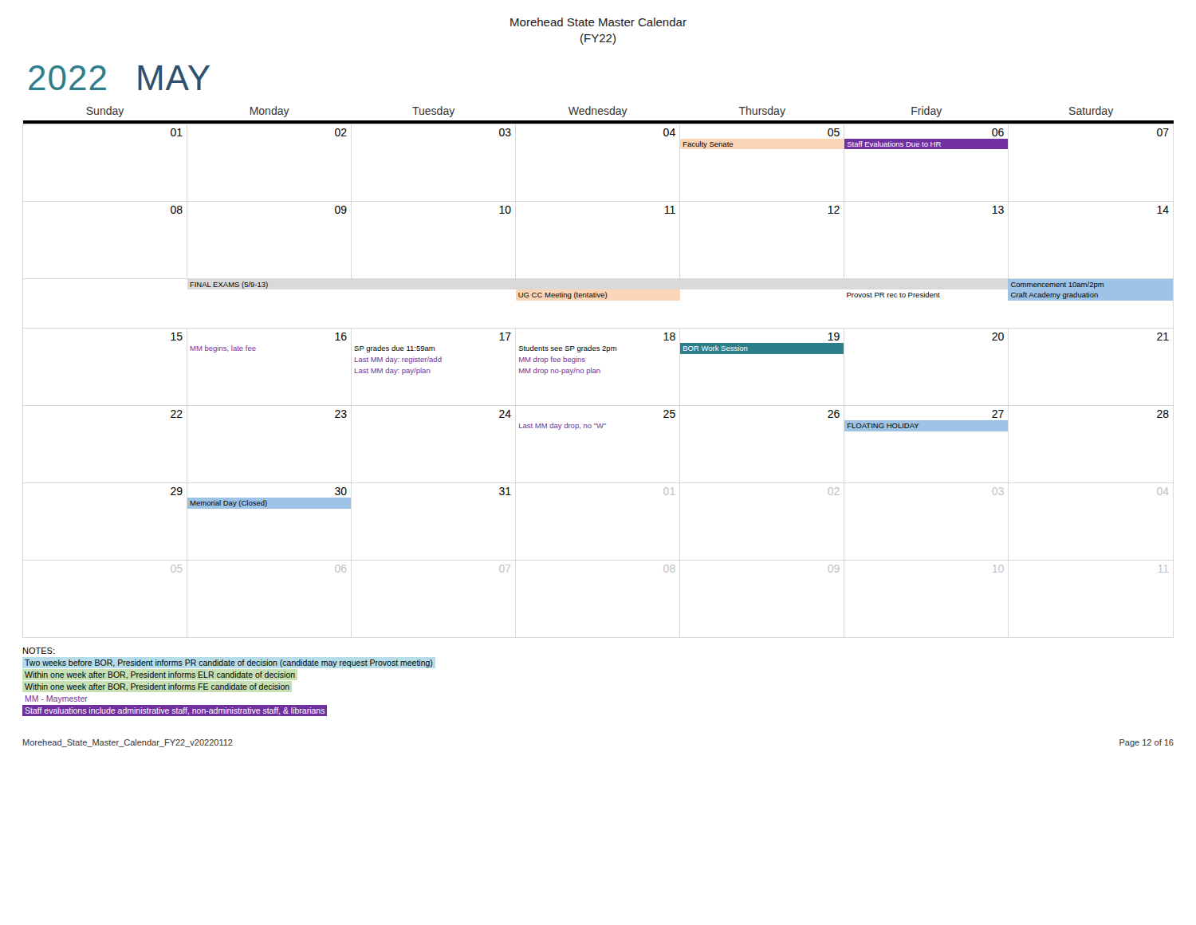Morehead State Master Calendar
(FY22)
2022 MAY
| Sunday | Monday | Tuesday | Wednesday | Thursday | Friday | Saturday |
| --- | --- | --- | --- | --- | --- | --- |
| 01 | 02 | 03 | 04 | 05 Faculty Senate | 06 Staff Evaluations Due to HR | 07 |
| 08 | 09 | 10 | 11 | 12 | 13 | 14 |
| / / FINAL EXAMS (5/9-13) / Commencement 10am/2pm / / / / / UG CC Meeting (tentative) / / Provost PR rec to President / Craft Academy graduation / |
| 15 | 16 MM begins, late fee | 17 SP grades due 11:59am Last MM day: register/add Last MM day: pay/plan | 18 Students see SP grades 2pm MM drop fee begins MM drop no-pay/no plan | 19 BOR Work Session | 20 | 21 |
| 22 | 23 | 24 | 25 Last MM day drop, no "W" | 26 | 27 FLOATING HOLIDAY | 28 |
| 29 | 30 Memorial Day (Closed) | 31 | 01 | 02 | 03 | 04 |
| 05 | 06 | 07 | 08 | 09 | 10 | 11 |
NOTES:
Two weeks before BOR, President informs PR candidate of decision (candidate may request Provost meeting)
Within one week after BOR, President informs ELR candidate of decision
Within one week after BOR, President informs FE candidate of decision
MM - Maymester
Staff evaluations include administrative staff, non-administrative staff, & librarians
Morehead_State_Master_Calendar_FY22_v20220112
Page 12 of 16